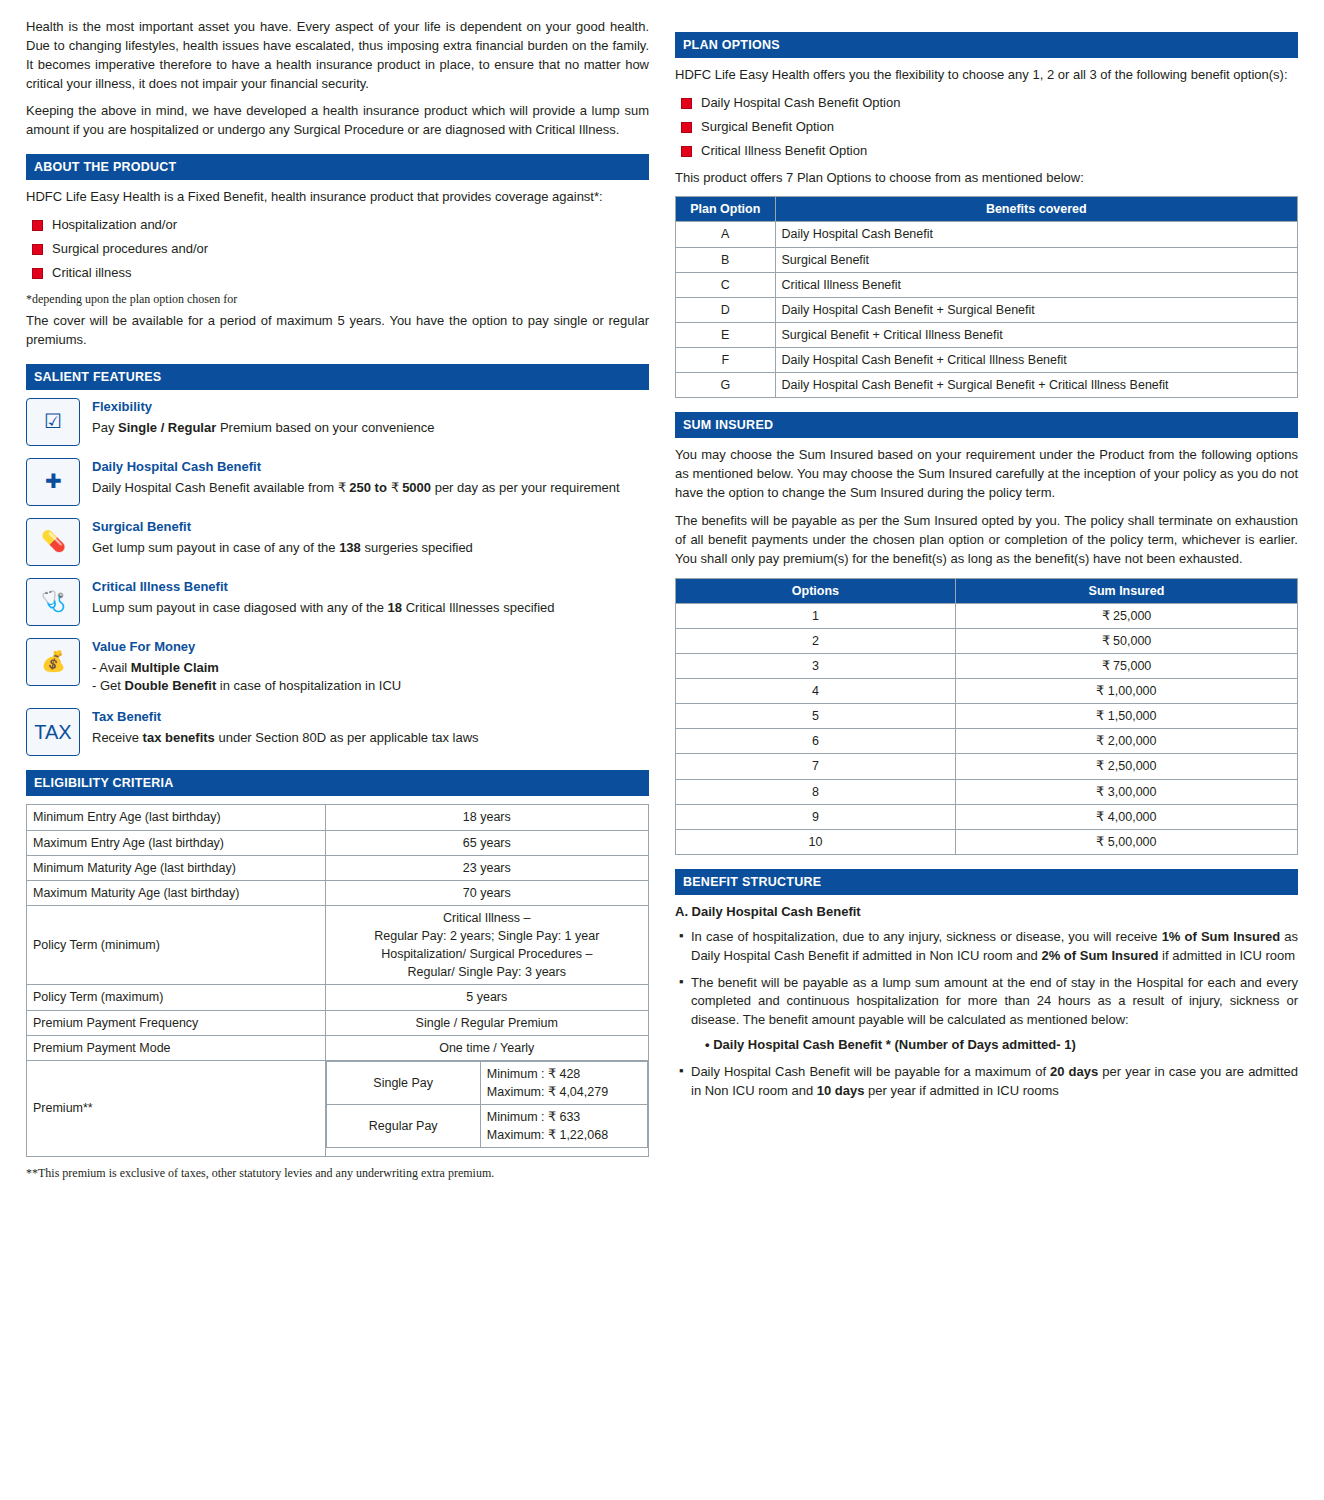Health is the most important asset you have. Every aspect of your life is dependent on your good health. Due to changing lifestyles, health issues have escalated, thus imposing extra financial burden on the family. It becomes imperative therefore to have a health insurance product in place, to ensure that no matter how critical your illness, it does not impair your financial security.
Keeping the above in mind, we have developed a health insurance product which will provide a lump sum amount if you are hospitalized or undergo any Surgical Procedure or are diagnosed with Critical Illness.
About the Product
HDFC Life Easy Health is a Fixed Benefit, health insurance product that provides coverage against*:
Hospitalization and/or
Surgical procedures and/or
Critical illness
*depending upon the plan option chosen for
The cover will be available for a period of maximum 5 years. You have the option to pay single or regular premiums.
Salient Features
☑
Flexibility
Pay Single / Regular Premium based on your convenience
✚
Daily Hospital Cash Benefit
Daily Hospital Cash Benefit available from ₹ 250 to ₹ 5000 per day as per your requirement
💊
Surgical Benefit
Get lump sum payout in case of any of the 138 surgeries specified
🩺
Critical Illness Benefit
Lump sum payout in case diagosed with any of the 18 Critical Illnesses specified
💰
Value For Money
- Avail Multiple Claim
- Get Double Benefit in case of hospitalization in ICU
TAX
Tax Benefit
Receive tax benefits under Section 80D as per applicable tax laws
Eligibility Criteria
| Minimum Entry Age (last birthday) | 18 years |
| Maximum Entry Age (last birthday) | 65 years |
| Minimum Maturity Age (last birthday) | 23 years |
| Maximum Maturity Age (last birthday) | 70 years |
| Policy Term (minimum) | Critical Illness – Regular Pay: 2 years; Single Pay: 1 year Hospitalization/ Surgical Procedures – Regular/ Single Pay: 3 years |
| Policy Term (maximum) | 5 years |
| Premium Payment Frequency | Single / Regular Premium |
| Premium Payment Mode | One time / Yearly |
| Premium** | / Single Pay / Minimum : ₹ 428 Maximum: ₹ 4,04,279 / / Regular Pay / Minimum : ₹ 633 Maximum: ₹ 1,22,068 / |
**This premium is exclusive of taxes, other statutory levies and any underwriting extra premium.
Plan Options
HDFC Life Easy Health offers you the flexibility to choose any 1, 2 or all 3 of the following benefit option(s):
Daily Hospital Cash Benefit Option
Surgical Benefit Option
Critical Illness Benefit Option
This product offers 7 Plan Options to choose from as mentioned below:
| Plan Option | Benefits covered |
| --- | --- |
| A | Daily Hospital Cash Benefit |
| B | Surgical Benefit |
| C | Critical Illness Benefit |
| D | Daily Hospital Cash Benefit + Surgical Benefit |
| E | Surgical Benefit + Critical Illness Benefit |
| F | Daily Hospital Cash Benefit + Critical Illness Benefit |
| G | Daily Hospital Cash Benefit + Surgical Benefit + Critical Illness Benefit |
Sum Insured
You may choose the Sum Insured based on your requirement under the Product from the following options as mentioned below. You may choose the Sum Insured carefully at the inception of your policy as you do not have the option to change the Sum Insured during the policy term.
The benefits will be payable as per the Sum Insured opted by you. The policy shall terminate on exhaustion of all benefit payments under the chosen plan option or completion of the policy term, whichever is earlier. You shall only pay premium(s) for the benefit(s) as long as the benefit(s) have not been exhausted.
| Options | Sum Insured |
| --- | --- |
| 1 | ₹ 25,000 |
| 2 | ₹ 50,000 |
| 3 | ₹ 75,000 |
| 4 | ₹ 1,00,000 |
| 5 | ₹ 1,50,000 |
| 6 | ₹ 2,00,000 |
| 7 | ₹ 2,50,000 |
| 8 | ₹ 3,00,000 |
| 9 | ₹ 4,00,000 |
| 10 | ₹ 5,00,000 |
Benefit Structure
A. Daily Hospital Cash Benefit
In case of hospitalization, due to any injury, sickness or disease, you will receive 1% of Sum Insured as Daily Hospital Cash Benefit if admitted in Non ICU room and 2% of Sum Insured if admitted in ICU room
The benefit will be payable as a lump sum amount at the end of stay in the Hospital for each and every completed and continuous hospitalization for more than 24 hours as a result of injury, sickness or disease. The benefit amount payable will be calculated as mentioned below:
• Daily Hospital Cash Benefit * (Number of Days admitted- 1)
Daily Hospital Cash Benefit will be payable for a maximum of 20 days per year in case you are admitted in Non ICU room and 10 days per year if admitted in ICU rooms